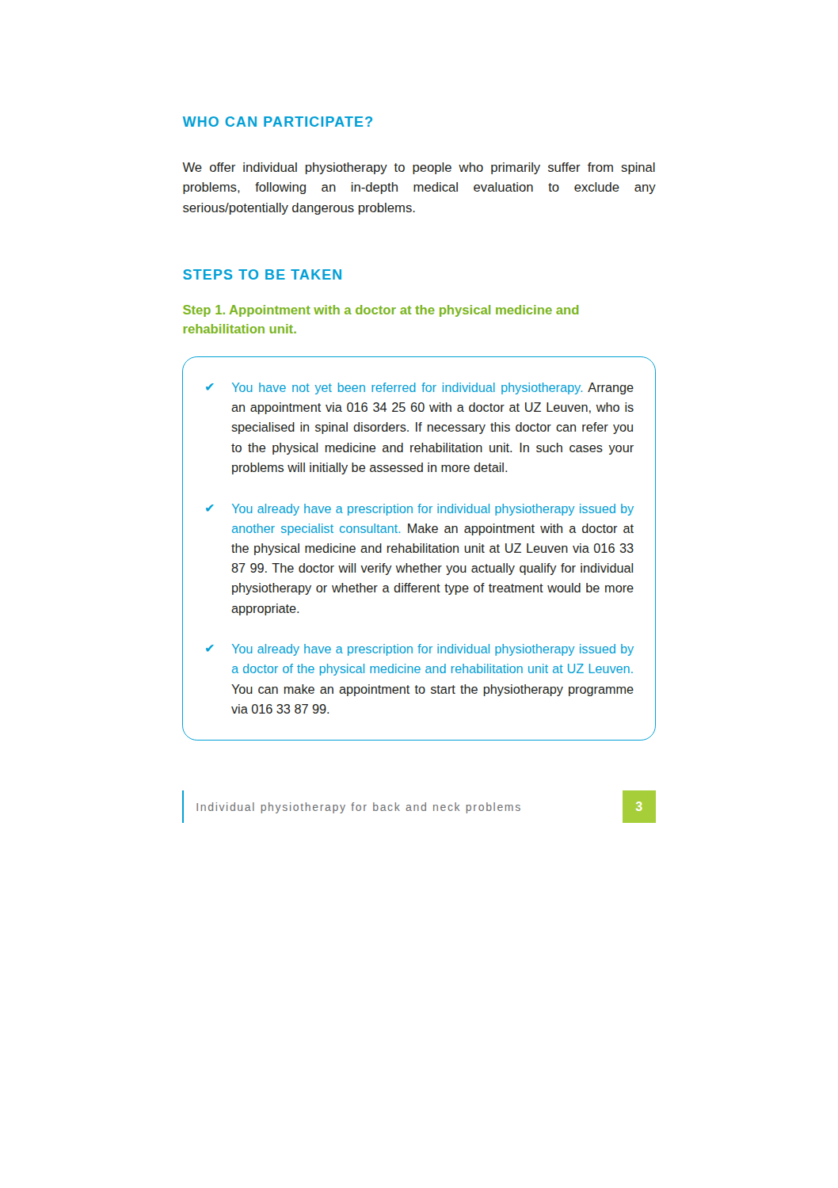Who can participate?
We offer individual physiotherapy to people who primarily suffer from spinal problems, following an in-depth medical evaluation to exclude any serious/potentially dangerous problems.
Steps to be taken
Step 1. Appointment with a doctor at the physical medicine and rehabilitation unit.
You have not yet been referred for individual physiotherapy. Arrange an appointment via 016 34 25 60 with a doctor at UZ Leuven, who is specialised in spinal disorders. If necessary this doctor can refer you to the physical medicine and rehabilitation unit. In such cases your problems will initially be assessed in more detail.
You already have a prescription for individual physiotherapy issued by another specialist consultant. Make an appointment with a doctor at the physical medicine and rehabilitation unit at UZ Leuven via 016 33 87 99. The doctor will verify whether you actually qualify for individual physiotherapy or whether a different type of treatment would be more appropriate.
You already have a prescription for individual physiotherapy issued by a doctor of the physical medicine and rehabilitation unit at UZ Leuven. You can make an appointment to start the physiotherapy programme via 016 33 87 99.
Individual physiotherapy for back and neck problems
3